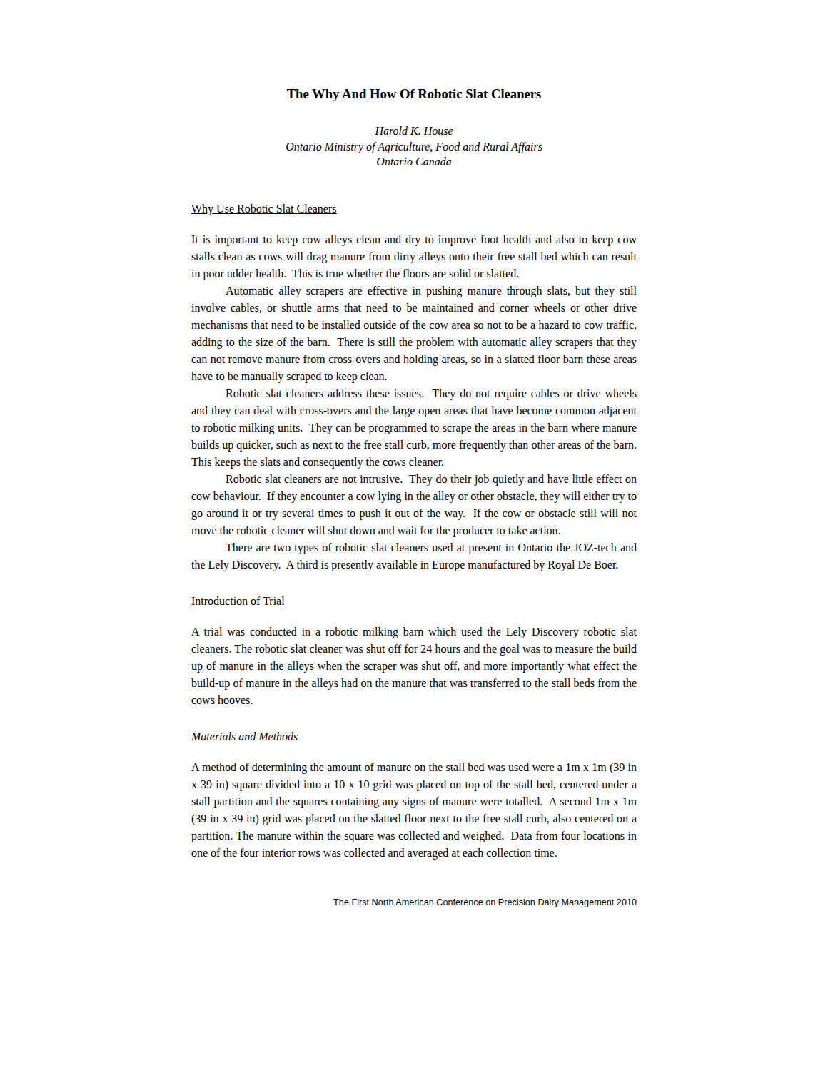The Why And How Of Robotic Slat Cleaners
Harold K. House Ontario Ministry of Agriculture, Food and Rural Affairs Ontario Canada
Why Use Robotic Slat Cleaners
It is important to keep cow alleys clean and dry to improve foot health and also to keep cow stalls clean as cows will drag manure from dirty alleys onto their free stall bed which can result in poor udder health. This is true whether the floors are solid or slatted.
Automatic alley scrapers are effective in pushing manure through slats, but they still involve cables, or shuttle arms that need to be maintained and corner wheels or other drive mechanisms that need to be installed outside of the cow area so not to be a hazard to cow traffic, adding to the size of the barn. There is still the problem with automatic alley scrapers that they can not remove manure from cross-overs and holding areas, so in a slatted floor barn these areas have to be manually scraped to keep clean.
Robotic slat cleaners address these issues. They do not require cables or drive wheels and they can deal with cross-overs and the large open areas that have become common adjacent to robotic milking units. They can be programmed to scrape the areas in the barn where manure builds up quicker, such as next to the free stall curb, more frequently than other areas of the barn. This keeps the slats and consequently the cows cleaner.
Robotic slat cleaners are not intrusive. They do their job quietly and have little effect on cow behaviour. If they encounter a cow lying in the alley or other obstacle, they will either try to go around it or try several times to push it out of the way. If the cow or obstacle still will not move the robotic cleaner will shut down and wait for the producer to take action.
There are two types of robotic slat cleaners used at present in Ontario the JOZ-tech and the Lely Discovery. A third is presently available in Europe manufactured by Royal De Boer.
Introduction of Trial
A trial was conducted in a robotic milking barn which used the Lely Discovery robotic slat cleaners. The robotic slat cleaner was shut off for 24 hours and the goal was to measure the build up of manure in the alleys when the scraper was shut off, and more importantly what effect the build-up of manure in the alleys had on the manure that was transferred to the stall beds from the cows hooves.
Materials and Methods
A method of determining the amount of manure on the stall bed was used were a 1m x 1m (39 in x 39 in) square divided into a 10 x 10 grid was placed on top of the stall bed, centered under a stall partition and the squares containing any signs of manure were totalled. A second 1m x 1m (39 in x 39 in) grid was placed on the slatted floor next to the free stall curb, also centered on a partition. The manure within the square was collected and weighed. Data from four locations in one of the four interior rows was collected and averaged at each collection time.
The First North American Conference on Precision Dairy Management 2010